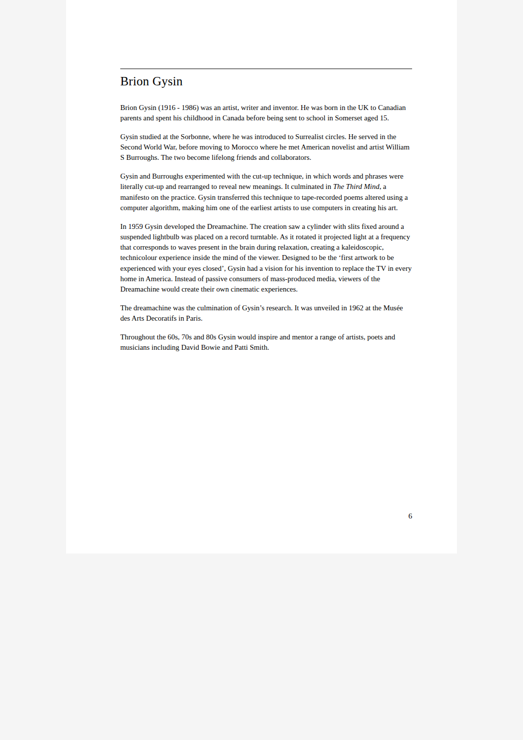Brion Gysin
Brion Gysin (1916 - 1986) was an artist, writer and inventor. He was born in the UK to Canadian parents and spent his childhood in Canada before being sent to school in Somerset aged 15.
Gysin studied at the Sorbonne, where he was introduced to Surrealist circles. He served in the Second World War, before moving to Morocco where he met American novelist and artist William S Burroughs. The two become lifelong friends and collaborators.
Gysin and Burroughs experimented with the cut-up technique, in which words and phrases were literally cut-up and rearranged to reveal new meanings. It culminated in The Third Mind, a manifesto on the practice. Gysin transferred this technique to tape-recorded poems altered using a computer algorithm, making him one of the earliest artists to use computers in creating his art.
In 1959 Gysin developed the Dreamachine. The creation saw a cylinder with slits fixed around a suspended lightbulb was placed on a record turntable. As it rotated it projected light at a frequency that corresponds to waves present in the brain during relaxation, creating a kaleidoscopic, technicolour experience inside the mind of the viewer. Designed to be the ‘first artwork to be experienced with your eyes closed’, Gysin had a vision for his invention to replace the TV in every home in America. Instead of passive consumers of mass-produced media, viewers of the Dreamachine would create their own cinematic experiences.
The dreamachine was the culmination of Gysin’s research. It was unveiled in 1962 at the Musée des Arts Decoratifs in Paris.
Throughout the 60s, 70s and 80s Gysin would inspire and mentor a range of artists, poets and musicians including David Bowie and Patti Smith.
6